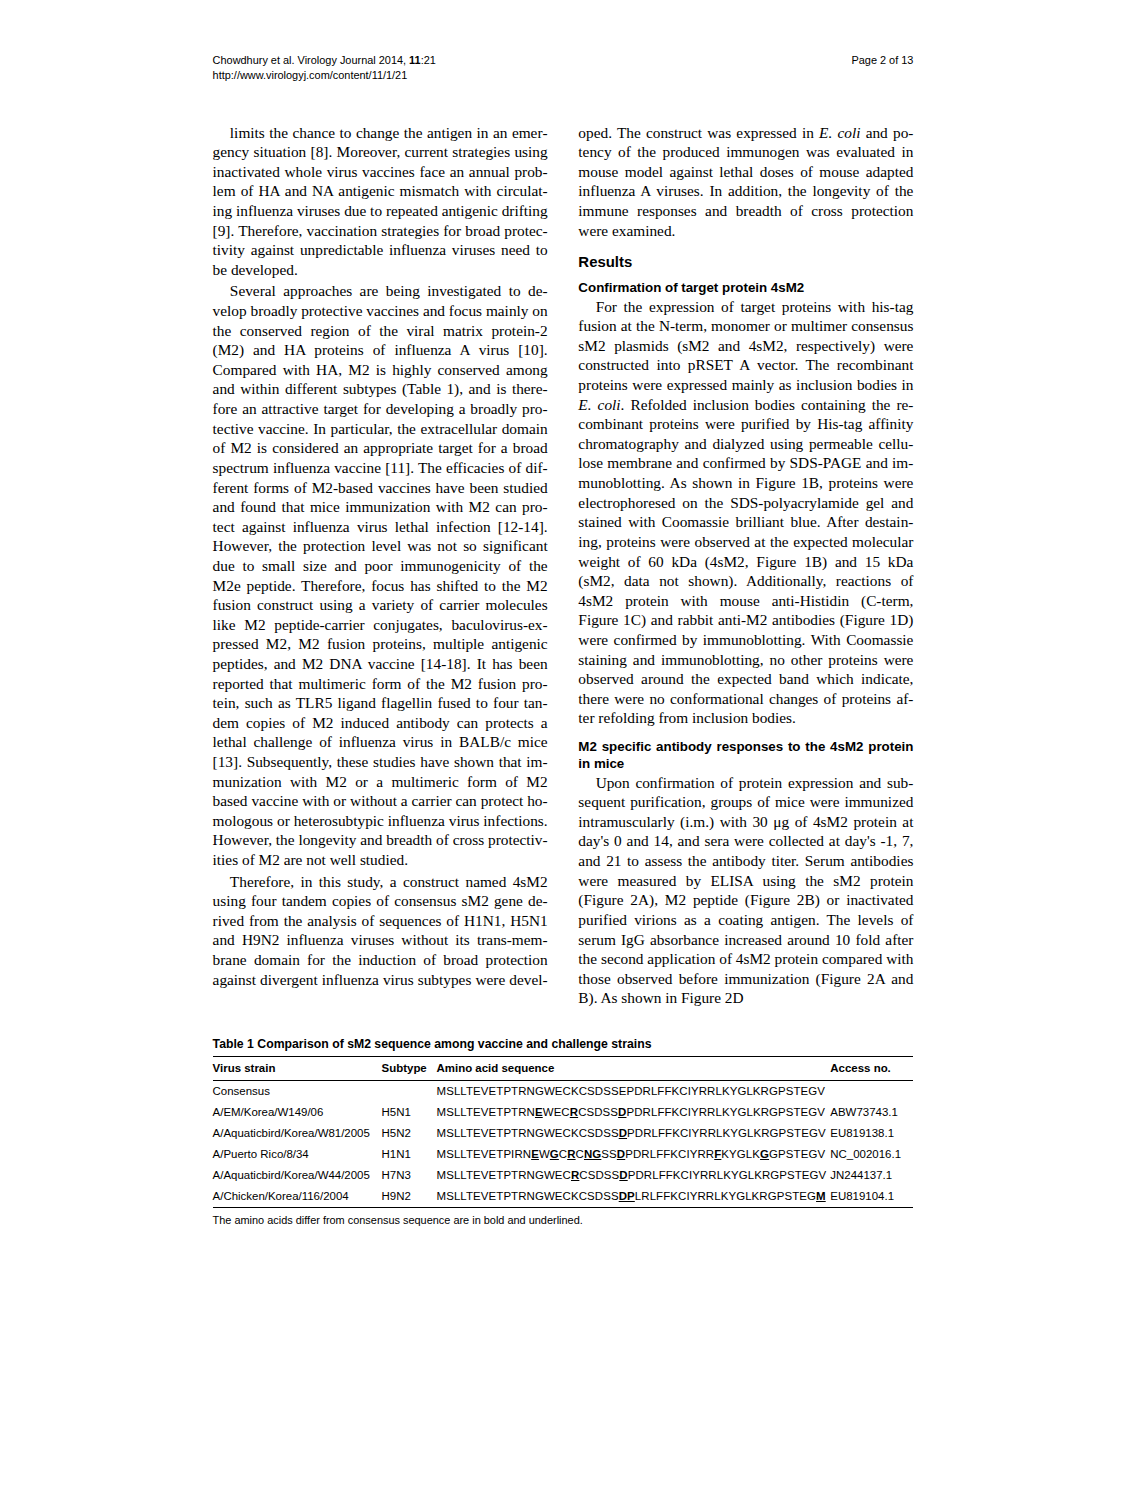Chowdhury et al. Virology Journal 2014, 11:21
http://www.virologyj.com/content/11/1/21
Page 2 of 13
limits the chance to change the antigen in an emergency situation [8]. Moreover, current strategies using inactivated whole virus vaccines face an annual problem of HA and NA antigenic mismatch with circulating influenza viruses due to repeated antigenic drifting [9]. Therefore, vaccination strategies for broad protectivity against unpredictable influenza viruses need to be developed.
Several approaches are being investigated to develop broadly protective vaccines and focus mainly on the conserved region of the viral matrix protein-2 (M2) and HA proteins of influenza A virus [10]. Compared with HA, M2 is highly conserved among and within different subtypes (Table 1), and is therefore an attractive target for developing a broadly protective vaccine. In particular, the extracellular domain of M2 is considered an appropriate target for a broad spectrum influenza vaccine [11]. The efficacies of different forms of M2-based vaccines have been studied and found that mice immunization with M2 can protect against influenza virus lethal infection [12-14]. However, the protection level was not so significant due to small size and poor immunogenicity of the M2e peptide. Therefore, focus has shifted to the M2 fusion construct using a variety of carrier molecules like M2 peptide-carrier conjugates, baculovirus-expressed M2, M2 fusion proteins, multiple antigenic peptides, and M2 DNA vaccine [14-18]. It has been reported that multimeric form of the M2 fusion protein, such as TLR5 ligand flagellin fused to four tandem copies of M2 induced antibody can protects a lethal challenge of influenza virus in BALB/c mice [13]. Subsequently, these studies have shown that immunization with M2 or a multimeric form of M2 based vaccine with or without a carrier can protect homologous or heterosubtypic influenza virus infections. However, the longevity and breadth of cross protectivities of M2 are not well studied.
Therefore, in this study, a construct named 4sM2 using four tandem copies of consensus sM2 gene derived from the analysis of sequences of H1N1, H5N1 and H9N2 influenza viruses without its trans-membrane domain for the induction of broad protection against divergent influenza virus subtypes were developed. The construct was expressed in E. coli and potency of the produced immunogen was evaluated in mouse model against lethal doses of mouse adapted influenza A viruses. In addition, the longevity of the immune responses and breadth of cross protection were examined.
Results
Confirmation of target protein 4sM2
For the expression of target proteins with his-tag fusion at the N-term, monomer or multimer consensus sM2 plasmids (sM2 and 4sM2, respectively) were constructed into pRSET A vector. The recombinant proteins were expressed mainly as inclusion bodies in E. coli. Refolded inclusion bodies containing the recombinant proteins were purified by His-tag affinity chromatography and dialyzed using permeable cellulose membrane and confirmed by SDS-PAGE and immunoblotting. As shown in Figure 1B, proteins were electrophoresed on the SDS-polyacrylamide gel and stained with Coomassie brilliant blue. After destaining, proteins were observed at the expected molecular weight of 60 kDa (4sM2, Figure 1B) and 15 kDa (sM2, data not shown). Additionally, reactions of 4sM2 protein with mouse anti-Histidin (C-term, Figure 1C) and rabbit anti-M2 antibodies (Figure 1D) were confirmed by immunoblotting. With Coomassie staining and immunoblotting, no other proteins were observed around the expected band which indicate, there were no conformational changes of proteins after refolding from inclusion bodies.
M2 specific antibody responses to the 4sM2 protein in mice
Upon confirmation of protein expression and subsequent purification, groups of mice were immunized intramuscularly (i.m.) with 30 μg of 4sM2 protein at day's 0 and 14, and sera were collected at day's -1, 7, and 21 to assess the antibody titer. Serum antibodies were measured by ELISA using the sM2 protein (Figure 2A), M2 peptide (Figure 2B) or inactivated purified virions as a coating antigen. The levels of serum IgG absorbance increased around 10 fold after the second application of 4sM2 protein compared with those observed before immunization (Figure 2A and B). As shown in Figure 2D
Table 1 Comparison of sM2 sequence among vaccine and challenge strains
| Virus strain | Subtype | Amino acid sequence | Access no. |
| --- | --- | --- | --- |
| Consensus | | MSLLTEVETPTRNGWECKCSDSSEPDRLFFKCIYRRLKYGLKRGPSTEGV | |
| A/EM/Korea/W149/06 | H5N1 | MSLLTEVETPTRN E WEC R CSDSS D PDRLFFKCIYRRLKYGLKRGPSTEGV | ABW73743.1 |
| A/Aquaticbird/Korea/W81/2005 | H5N2 | MSLLTEVETPTRNGWECKCSDSS D PDRLFFKCIYRRLKYGLKRGPSTEGV | EU819138.1 |
| A/Puerto Rico/8/34 | H1N1 | MSLLTEVETPIRN E W G C R C NG SS D PDRLFFKCIYRR F KYGLK G GPSTEGV | NC_002016.1 |
| A/Aquaticbird/Korea/W44/2005 | H7N3 | MSLLTEVETPTRNGWEC R CSDSS D PDRLFFKCIYRRLKYGLKRGPSTEGV | JN244137.1 |
| A/Chicken/Korea/116/2004 | H9N2 | MSLLTEVETPTRNGWECKCSDSS DP LRLFFKCIYRRLKYGLKRGPSTEG M | EU819104.1 |
The amino acids differ from consensus sequence are in bold and underlined.